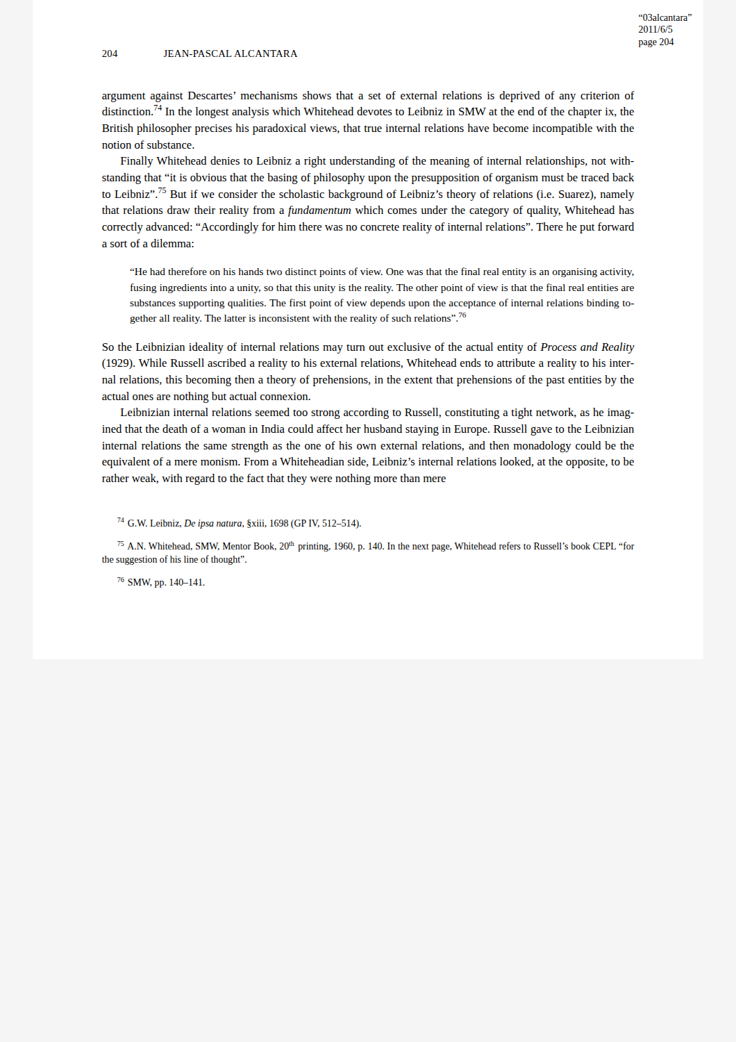“03alcantara” 2011/6/5 page 204
204 JEAN-PASCAL ALCANTARA
argument against Descartes’ mechanisms shows that a set of external relations is deprived of any criterion of distinction.74 In the longest analysis which Whitehead devotes to Leibniz in SMW at the end of the chapter ix, the British philosopher precises his paradoxical views, that true internal relations have become incompatible with the notion of substance.
Finally Whitehead denies to Leibniz a right understanding of the meaning of internal relationships, not withstanding that “it is obvious that the basing of philosophy upon the presupposition of organism must be traced back to Leibniz”.75 But if we consider the scholastic background of Leibniz’s theory of relations (i.e. Suarez), namely that relations draw their reality from a fundamentum which comes under the category of quality, Whitehead has correctly advanced: “Accordingly for him there was no concrete reality of internal relations”. There he put forward a sort of a dilemma:
“He had therefore on his hands two distinct points of view. One was that the final real entity is an organising activity, fusing ingredients into a unity, so that this unity is the reality. The other point of view is that the final real entities are substances supporting qualities. The first point of view depends upon the acceptance of internal relations binding together all reality. The latter is inconsistent with the reality of such relations”.76
So the Leibnizian ideality of internal relations may turn out exclusive of the actual entity of Process and Reality (1929). While Russell ascribed a reality to his external relations, Whitehead ends to attribute a reality to his internal relations, this becoming then a theory of prehensions, in the extent that prehensions of the past entities by the actual ones are nothing but actual connexion.
Leibnizian internal relations seemed too strong according to Russell, constituting a tight network, as he imagined that the death of a woman in India could affect her husband staying in Europe. Russell gave to the Leibnizian internal relations the same strength as the one of his own external relations, and then monadology could be the equivalent of a mere monism. From a Whiteheadian side, Leibniz’s internal relations looked, at the opposite, to be rather weak, with regard to the fact that they were nothing more than mere
74 G.W. Leibniz, De ipsa natura, §xiii, 1698 (GP IV, 512–514).
75 A.N. Whitehead, SMW, Mentor Book, 20th printing, 1960, p. 140. In the next page, Whitehead refers to Russell’s book CEPL “for the suggestion of his line of thought”.
76 SMW, pp. 140–141.